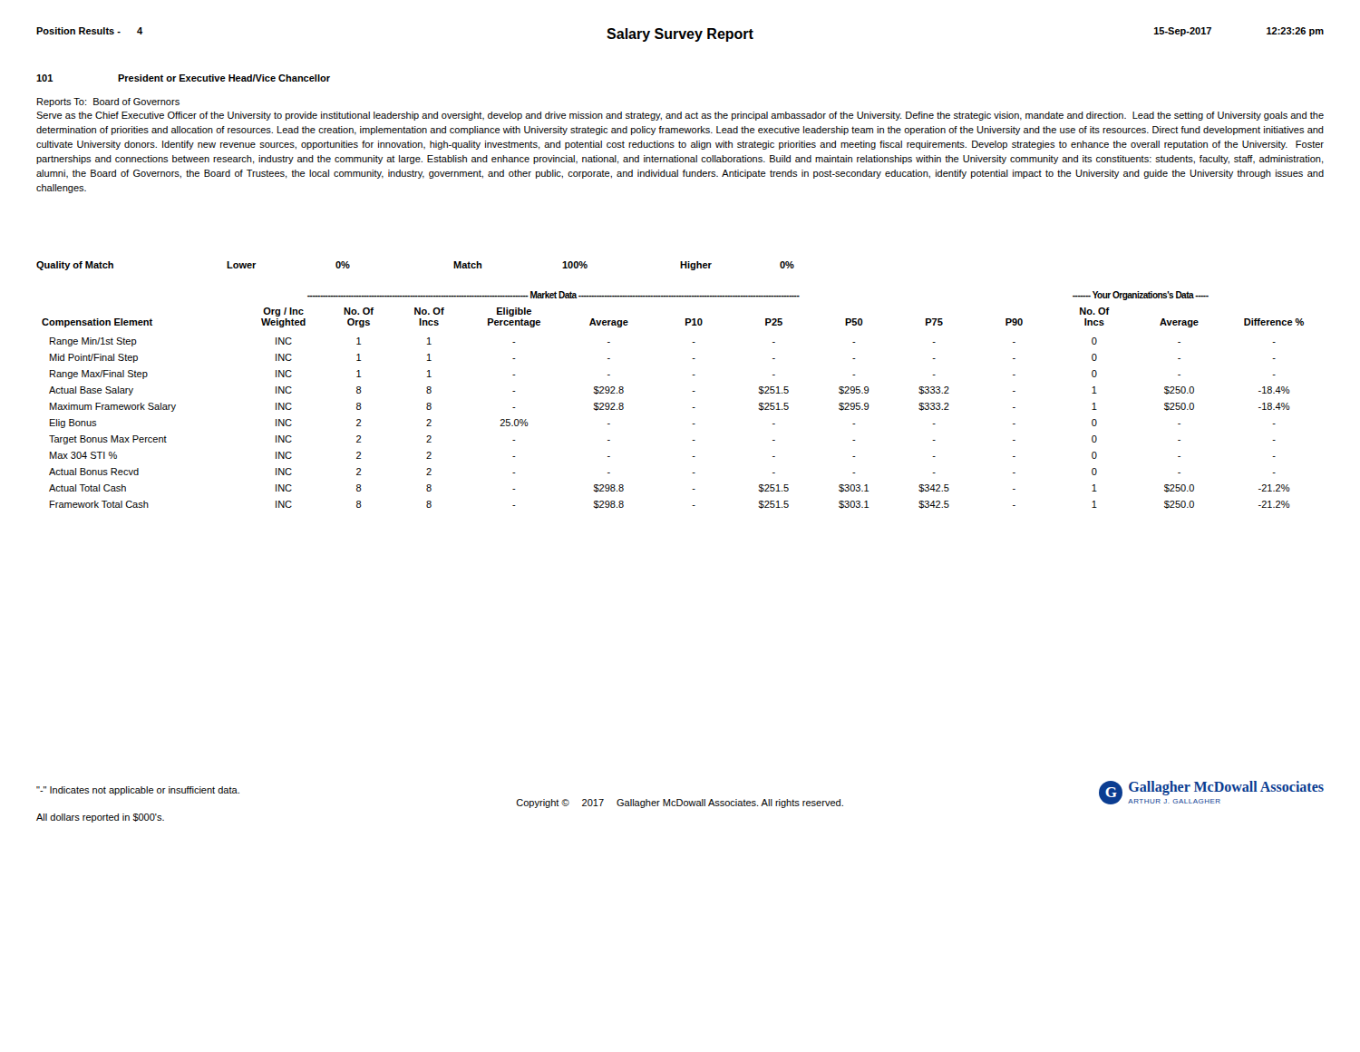Position Results -4
Salary Survey Report
15-Sep-201712:23:26 pm
101 President or Executive Head/Vice Chancellor
Reports To: Board of Governors
Serve as the Chief Executive Officer of the University to provide institutional leadership and oversight, develop and drive mission and strategy, and act as the principal ambassador of the University. Define the strategic vision, mandate and direction. Lead the setting of University goals and the determination of priorities and allocation of resources. Lead the creation, implementation and compliance with University strategic and policy frameworks. Lead the executive leadership team in the operation of the University and the use of its resources. Direct fund development initiatives and cultivate University donors. Identify new revenue sources, opportunities for innovation, high-quality investments, and potential cost reductions to align with strategic priorities and meeting fiscal requirements. Develop strategies to enhance the overall reputation of the University. Foster partnerships and connections between research, industry and the community at large. Establish and enhance provincial, national, and international collaborations. Build and maintain relationships within the University community and its constituents: students, faculty, staff, administration, alumni, the Board of Governors, the Board of Trustees, the local community, industry, government, and other public, corporate, and individual funders. Anticipate trends in post-secondary education, identify potential impact to the University and guide the University through issues and challenges.
| Quality of Match | Lower | 0% | Match | 100% | Higher | 0% |
-------------------------------------------------------------------------------------- Market Data -------------------------------------------------------------------------------------- ------- Your Organizations's Data -----
| Compensation Element | Org / Inc Weighted | No. Of Orgs | No. Of Incs | Eligible Percentage | Average | P10 | P25 | P50 | P75 | P90 | No. Of Incs | Average | Difference % |
| --- | --- | --- | --- | --- | --- | --- | --- | --- | --- | --- | --- | --- | --- |
| Range Min/1st Step | INC | 1 | 1 | - | - | - | - | - | - | - | 0 | - | - |
| Mid Point/Final Step | INC | 1 | 1 | - | - | - | - | - | - | - | 0 | - | - |
| Range Max/Final Step | INC | 1 | 1 | - | - | - | - | - | - | - | 0 | - | - |
| Actual Base Salary | INC | 8 | 8 | - | $292.8 | - | $251.5 | $295.9 | $333.2 | - | 1 | $250.0 | -18.4% |
| Maximum Framework Salary | INC | 8 | 8 | - | $292.8 | - | $251.5 | $295.9 | $333.2 | - | 1 | $250.0 | -18.4% |
| Elig Bonus | INC | 2 | 2 | 25.0% | - | - | - | - | - | - | 0 | - | - |
| Target Bonus Max Percent | INC | 2 | 2 | - | - | - | - | - | - | - | 0 | - | - |
| Max 304 STI % | INC | 2 | 2 | - | - | - | - | - | - | - | 0 | - | - |
| Actual Bonus Recvd | INC | 2 | 2 | - | - | - | - | - | - | - | 0 | - | - |
| Actual Total Cash | INC | 8 | 8 | - | $298.8 | - | $251.5 | $303.1 | $342.5 | - | 1 | $250.0 | -21.2% |
| Framework Total Cash | INC | 8 | 8 | - | $298.8 | - | $251.5 | $303.1 | $342.5 | - | 1 | $250.0 | -21.2% |
"-" Indicates not applicable or insufficient data.
All dollars reported in $000's.
Copyright ©2017 Gallagher McDowall Associates. All rights reserved.
GGallagher McDowall Associates
ARTHUR J. GALLAGHER